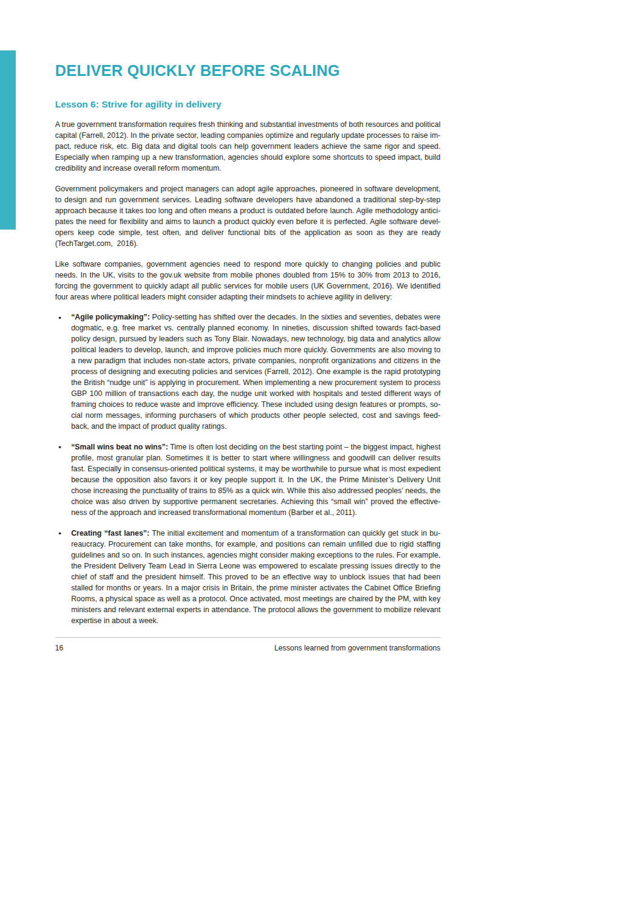Deliver quickly before scaling
Lesson 6: Strive for agility in delivery
A true government transformation requires fresh thinking and substantial investments of both resources and political capital (Farrell, 2012). In the private sector, leading companies optimize and regularly update processes to raise impact, reduce risk, etc. Big data and digital tools can help government leaders achieve the same rigor and speed. Especially when ramping up a new transformation, agencies should explore some shortcuts to speed impact, build credibility and increase overall reform momentum.
Government policymakers and project managers can adopt agile approaches, pioneered in software development, to design and run government services. Leading software developers have abandoned a traditional step-by-step approach because it takes too long and often means a product is outdated before launch. Agile methodology anticipates the need for flexibility and aims to launch a product quickly even before it is perfected. Agile software developers keep code simple, test often, and deliver functional bits of the application as soon as they are ready (TechTarget.com, 2016).
Like software companies, government agencies need to respond more quickly to changing policies and public needs. In the UK, visits to the gov.uk website from mobile phones doubled from 15% to 30% from 2013 to 2016, forcing the government to quickly adapt all public services for mobile users (UK Government, 2016). We identified four areas where political leaders might consider adapting their mindsets to achieve agility in delivery:
“Agile policymaking”: Policy-setting has shifted over the decades. In the sixties and seventies, debates were dogmatic, e.g. free market vs. centrally planned economy. In nineties, discussion shifted towards fact-based policy design, pursued by leaders such as Tony Blair. Nowadays, new technology, big data and analytics allow political leaders to develop, launch, and improve policies much more quickly. Governments are also moving to a new paradigm that includes non-state actors, private companies, nonprofit organizations and citizens in the process of designing and executing policies and services (Farrell, 2012). One example is the rapid prototyping the British “nudge unit” is applying in procurement. When implementing a new procurement system to process GBP 100 million of transactions each day, the nudge unit worked with hospitals and tested different ways of framing choices to reduce waste and improve efficiency. These included using design features or prompts, social norm messages, informing purchasers of which products other people selected, cost and savings feedback, and the impact of product quality ratings.
“Small wins beat no wins”: Time is often lost deciding on the best starting point – the biggest impact, highest profile, most granular plan. Sometimes it is better to start where willingness and goodwill can deliver results fast. Especially in consensus-oriented political systems, it may be worthwhile to pursue what is most expedient because the opposition also favors it or key people support it. In the UK, the Prime Minister’s Delivery Unit chose increasing the punctuality of trains to 85% as a quick win. While this also addressed peoples’ needs, the choice was also driven by supportive permanent secretaries. Achieving this “small win” proved the effectiveness of the approach and increased transformational momentum (Barber et al., 2011).
Creating “fast lanes”: The initial excitement and momentum of a transformation can quickly get stuck in bureaucracy. Procurement can take months, for example, and positions can remain unfilled due to rigid staffing guidelines and so on. In such instances, agencies might consider making exceptions to the rules. For example, the President Delivery Team Lead in Sierra Leone was empowered to escalate pressing issues directly to the chief of staff and the president himself. This proved to be an effective way to unblock issues that had been stalled for months or years. In a major crisis in Britain, the prime minister activates the Cabinet Office Briefing Rooms, a physical space as well as a protocol. Once activated, most meetings are chaired by the PM, with key ministers and relevant external experts in attendance. The protocol allows the government to mobilize relevant expertise in about a week.
16 Lessons learned from government transformations